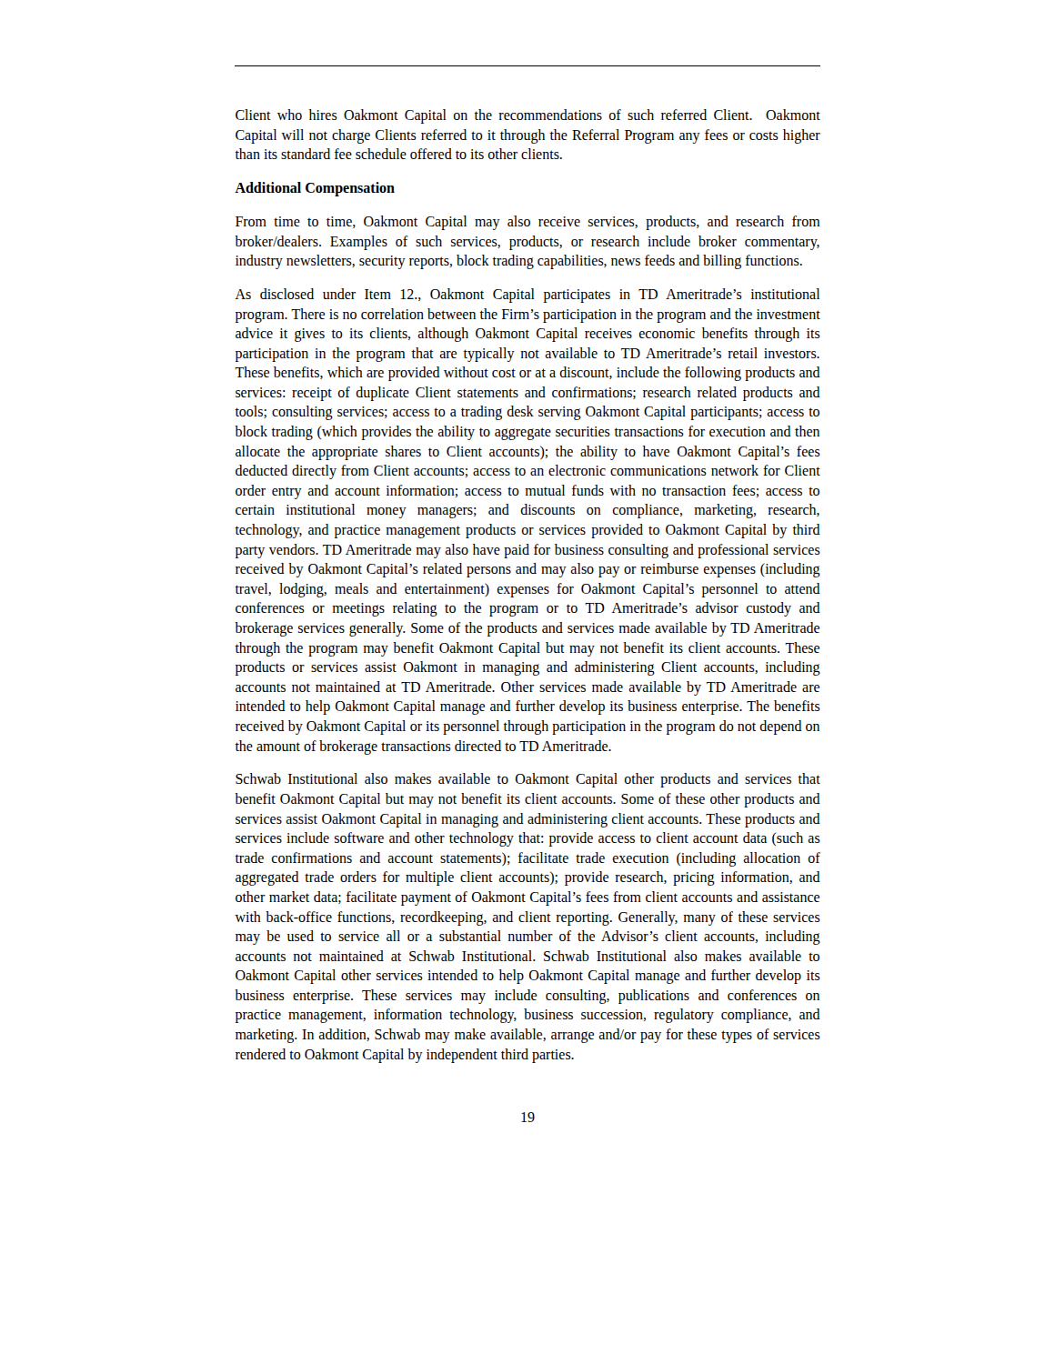Client who hires Oakmont Capital on the recommendations of such referred Client. Oakmont Capital will not charge Clients referred to it through the Referral Program any fees or costs higher than its standard fee schedule offered to its other clients.
Additional Compensation
From time to time, Oakmont Capital may also receive services, products, and research from broker/dealers. Examples of such services, products, or research include broker commentary, industry newsletters, security reports, block trading capabilities, news feeds and billing functions.
As disclosed under Item 12., Oakmont Capital participates in TD Ameritrade’s institutional program. There is no correlation between the Firm’s participation in the program and the investment advice it gives to its clients, although Oakmont Capital receives economic benefits through its participation in the program that are typically not available to TD Ameritrade’s retail investors. These benefits, which are provided without cost or at a discount, include the following products and services: receipt of duplicate Client statements and confirmations; research related products and tools; consulting services; access to a trading desk serving Oakmont Capital participants; access to block trading (which provides the ability to aggregate securities transactions for execution and then allocate the appropriate shares to Client accounts); the ability to have Oakmont Capital’s fees deducted directly from Client accounts; access to an electronic communications network for Client order entry and account information; access to mutual funds with no transaction fees; access to certain institutional money managers; and discounts on compliance, marketing, research, technology, and practice management products or services provided to Oakmont Capital by third party vendors. TD Ameritrade may also have paid for business consulting and professional services received by Oakmont Capital’s related persons and may also pay or reimburse expenses (including travel, lodging, meals and entertainment) expenses for Oakmont Capital’s personnel to attend conferences or meetings relating to the program or to TD Ameritrade’s advisor custody and brokerage services generally. Some of the products and services made available by TD Ameritrade through the program may benefit Oakmont Capital but may not benefit its client accounts. These products or services assist Oakmont in managing and administering Client accounts, including accounts not maintained at TD Ameritrade. Other services made available by TD Ameritrade are intended to help Oakmont Capital manage and further develop its business enterprise. The benefits received by Oakmont Capital or its personnel through participation in the program do not depend on the amount of brokerage transactions directed to TD Ameritrade.
Schwab Institutional also makes available to Oakmont Capital other products and services that benefit Oakmont Capital but may not benefit its client accounts. Some of these other products and services assist Oakmont Capital in managing and administering client accounts. These products and services include software and other technology that: provide access to client account data (such as trade confirmations and account statements); facilitate trade execution (including allocation of aggregated trade orders for multiple client accounts); provide research, pricing information, and other market data; facilitate payment of Oakmont Capital’s fees from client accounts and assistance with back-office functions, recordkeeping, and client reporting. Generally, many of these services may be used to service all or a substantial number of the Advisor’s client accounts, including accounts not maintained at Schwab Institutional. Schwab Institutional also makes available to Oakmont Capital other services intended to help Oakmont Capital manage and further develop its business enterprise. These services may include consulting, publications and conferences on practice management, information technology, business succession, regulatory compliance, and marketing. In addition, Schwab may make available, arrange and/or pay for these types of services rendered to Oakmont Capital by independent third parties.
19